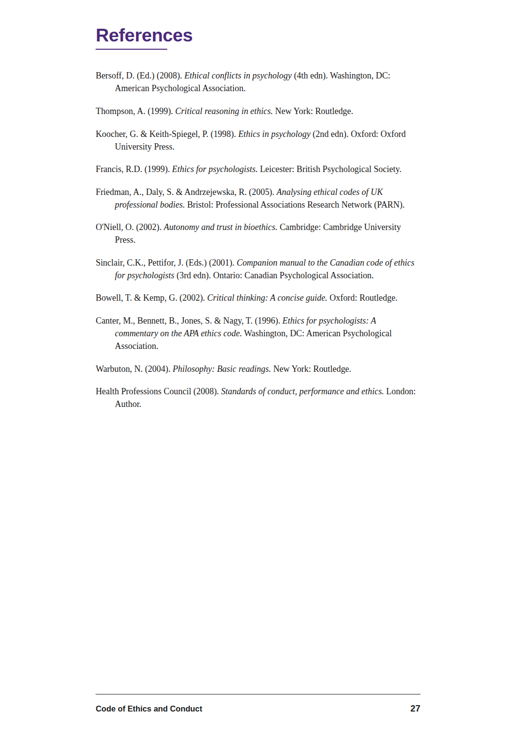References
Bersoff, D. (Ed.) (2008). Ethical conflicts in psychology (4th edn). Washington, DC: American Psychological Association.
Thompson, A. (1999). Critical reasoning in ethics. New York: Routledge.
Koocher, G. & Keith-Spiegel, P. (1998). Ethics in psychology (2nd edn). Oxford: Oxford University Press.
Francis, R.D. (1999). Ethics for psychologists. Leicester: British Psychological Society.
Friedman, A., Daly, S. & Andrzejewska, R. (2005). Analysing ethical codes of UK professional bodies. Bristol: Professional Associations Research Network (PARN).
O'Niell, O. (2002). Autonomy and trust in bioethics. Cambridge: Cambridge University Press.
Sinclair, C.K., Pettifor, J. (Eds.) (2001). Companion manual to the Canadian code of ethics for psychologists (3rd edn). Ontario: Canadian Psychological Association.
Bowell, T. & Kemp, G. (2002). Critical thinking: A concise guide. Oxford: Routledge.
Canter, M., Bennett, B., Jones, S. & Nagy, T. (1996). Ethics for psychologists: A commentary on the APA ethics code. Washington, DC: American Psychological Association.
Warbuton, N. (2004). Philosophy: Basic readings. New York: Routledge.
Health Professions Council (2008). Standards of conduct, performance and ethics. London: Author.
Code of Ethics and Conduct 27